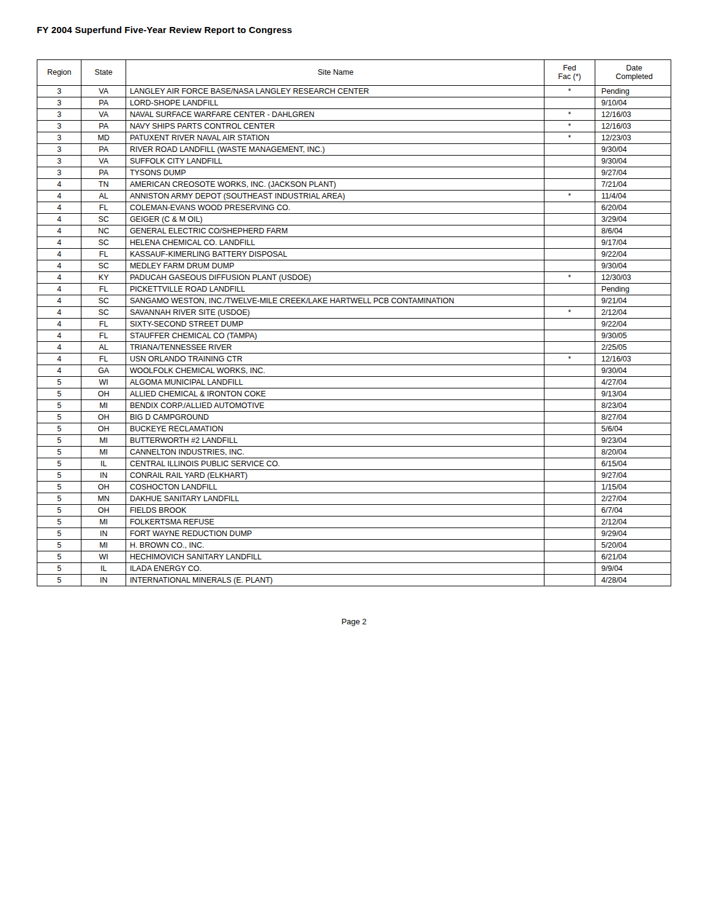FY 2004 Superfund Five-Year Review Report to Congress
| Region | State | Site Name | Fed Fac (*) | Date Completed |
| --- | --- | --- | --- | --- |
| 3 | VA | LANGLEY AIR FORCE BASE/NASA LANGLEY RESEARCH CENTER | * | Pending |
| 3 | PA | LORD-SHOPE LANDFILL | | 9/10/04 |
| 3 | VA | NAVAL SURFACE WARFARE CENTER - DAHLGREN | * | 12/16/03 |
| 3 | PA | NAVY SHIPS PARTS CONTROL CENTER | * | 12/16/03 |
| 3 | MD | PATUXENT RIVER NAVAL AIR STATION | * | 12/23/03 |
| 3 | PA | RIVER ROAD LANDFILL (WASTE MANAGEMENT, INC.) | | 9/30/04 |
| 3 | VA | SUFFOLK CITY LANDFILL | | 9/30/04 |
| 3 | PA | TYSONS DUMP | | 9/27/04 |
| 4 | TN | AMERICAN CREOSOTE WORKS, INC. (JACKSON PLANT) | | 7/21/04 |
| 4 | AL | ANNISTON ARMY DEPOT (SOUTHEAST INDUSTRIAL AREA) | * | 11/4/04 |
| 4 | FL | COLEMAN-EVANS WOOD PRESERVING CO. | | 6/20/04 |
| 4 | SC | GEIGER (C & M OIL) | | 3/29/04 |
| 4 | NC | GENERAL ELECTRIC CO/SHEPHERD FARM | | 8/6/04 |
| 4 | SC | HELENA CHEMICAL CO. LANDFILL | | 9/17/04 |
| 4 | FL | KASSAUF-KIMERLING BATTERY DISPOSAL | | 9/22/04 |
| 4 | SC | MEDLEY FARM DRUM DUMP | | 9/30/04 |
| 4 | KY | PADUCAH GASEOUS DIFFUSION PLANT (USDOE) | * | 12/30/03 |
| 4 | FL | PICKETTVILLE ROAD LANDFILL | | Pending |
| 4 | SC | SANGAMO WESTON, INC./TWELVE-MILE CREEK/LAKE HARTWELL PCB CONTAMINATION | | 9/21/04 |
| 4 | SC | SAVANNAH RIVER SITE (USDOE) | * | 2/12/04 |
| 4 | FL | SIXTY-SECOND STREET DUMP | | 9/22/04 |
| 4 | FL | STAUFFER CHEMICAL CO (TAMPA) | | 9/30/05 |
| 4 | AL | TRIANA/TENNESSEE RIVER | | 2/25/05 |
| 4 | FL | USN ORLANDO TRAINING CTR | * | 12/16/03 |
| 4 | GA | WOOLFOLK CHEMICAL WORKS, INC. | | 9/30/04 |
| 5 | WI | ALGOMA MUNICIPAL LANDFILL | | 4/27/04 |
| 5 | OH | ALLIED CHEMICAL & IRONTON COKE | | 9/13/04 |
| 5 | MI | BENDIX CORP./ALLIED AUTOMOTIVE | | 8/23/04 |
| 5 | OH | BIG D CAMPGROUND | | 8/27/04 |
| 5 | OH | BUCKEYE RECLAMATION | | 5/6/04 |
| 5 | MI | BUTTERWORTH #2 LANDFILL | | 9/23/04 |
| 5 | MI | CANNELTON INDUSTRIES, INC. | | 8/20/04 |
| 5 | IL | CENTRAL ILLINOIS PUBLIC SERVICE CO. | | 6/15/04 |
| 5 | IN | CONRAIL RAIL YARD (ELKHART) | | 9/27/04 |
| 5 | OH | COSHOCTON LANDFILL | | 1/15/04 |
| 5 | MN | DAKHUE SANITARY LANDFILL | | 2/27/04 |
| 5 | OH | FIELDS BROOK | | 6/7/04 |
| 5 | MI | FOLKERTSMA REFUSE | | 2/12/04 |
| 5 | IN | FORT WAYNE REDUCTION DUMP | | 9/29/04 |
| 5 | MI | H. BROWN CO., INC. | | 5/20/04 |
| 5 | WI | HECHIMOVICH SANITARY LANDFILL | | 6/21/04 |
| 5 | IL | ILADA ENERGY CO. | | 9/9/04 |
| 5 | IN | INTERNATIONAL MINERALS (E. PLANT) | | 4/28/04 |
Page 2